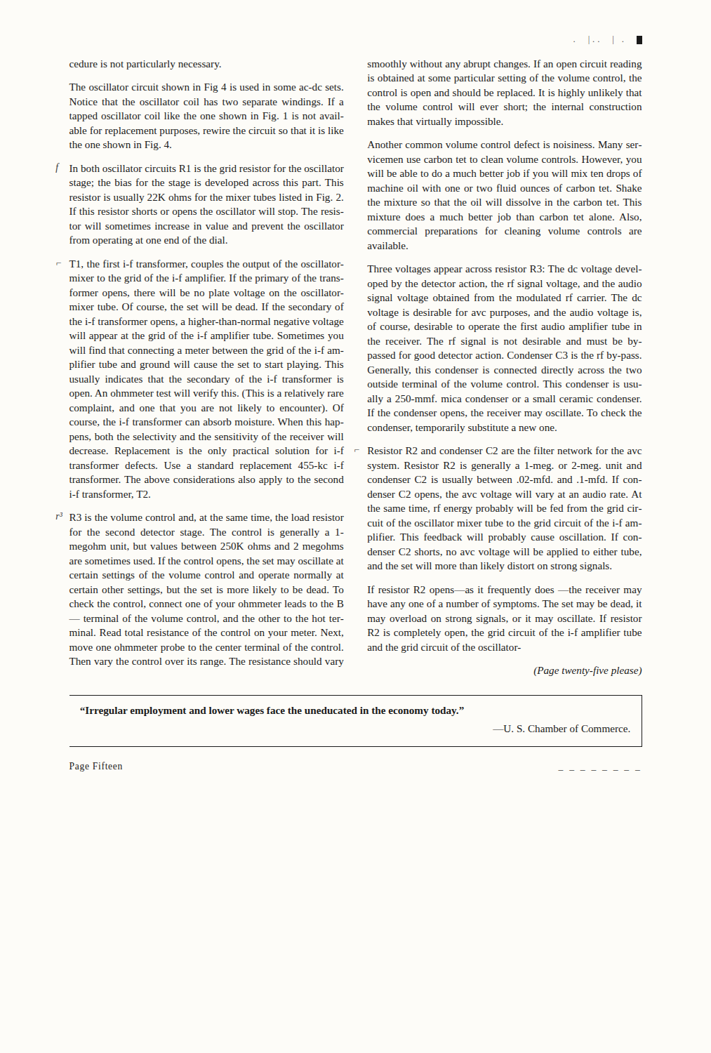. |.. | .
cedure is not particularly necessary.
The oscillator circuit shown in Fig 4 is used in some ac-dc sets. Notice that the oscillator coil has two separate windings. If a tapped oscillator coil like the one shown in Fig. 1 is not available for replacement purposes, rewire the circuit so that it is like the one shown in Fig. 4.
In both oscillator circuits R1 is the grid resistor for the oscillator stage; the bias for the stage is developed across this part. This resistor is usually 22K ohms for the mixer tubes listed in Fig. 2. If this resistor shorts or opens the oscillator will stop. The resistor will sometimes increase in value and prevent the oscillator from operating at one end of the dial.
T1, the first i-f transformer, couples the output of the oscillator-mixer to the grid of the i-f amplifier. If the primary of the transformer opens, there will be no plate voltage on the oscillator-mixer tube. Of course, the set will be dead. If the secondary of the i-f transformer opens, a higher-than-normal negative voltage will appear at the grid of the i-f amplifier tube. Sometimes you will find that connecting a meter between the grid of the i-f amplifier tube and ground will cause the set to start playing. This usually indicates that the secondary of the i-f transformer is open. An ohmmeter test will verify this. (This is a relatively rare complaint, and one that you are not likely to encounter). Of course, the i-f transformer can absorb moisture. When this happens, both the selectivity and the sensitivity of the receiver will decrease. Replacement is the only practical solution for i-f transformer defects. Use a standard replacement 455-kc i-f transformer. The above considerations also apply to the second i-f transformer, T2.
R3 is the volume control and, at the same time, the load resistor for the second detector stage. The control is generally a 1-megohm unit, but values between 250K ohms and 2 megohms are sometimes used. If the control opens, the set may oscillate at certain settings of the volume control and operate normally at certain other settings, but the set is more likely to be dead. To check the control, connect one of your ohmmeter leads to the B— terminal of the volume control, and the other to the hot terminal. Read total resistance of the control on your meter. Next, move one ohmmeter probe to the center terminal of the control. Then vary the control over its range. The resistance should vary smoothly without any abrupt changes. If an open circuit reading is obtained at some particular setting of the volume control, the control is open and should be replaced. It is highly unlikely that the volume control will ever short; the internal construction makes that virtually impossible.
Another common volume control defect is noisiness. Many servicemen use carbon tet to clean volume controls. However, you will be able to do a much better job if you will mix ten drops of machine oil with one or two fluid ounces of carbon tet. Shake the mixture so that the oil will dissolve in the carbon tet. This mixture does a much better job than carbon tet alone. Also, commercial preparations for cleaning volume controls are available.
Three voltages appear across resistor R3: The dc voltage developed by the detector action, the rf signal voltage, and the audio signal voltage obtained from the modulated rf carrier. The dc voltage is desirable for avc purposes, and the audio voltage is, of course, desirable to operate the first audio amplifier tube in the receiver. The rf signal is not desirable and must be by-passed for good detector action. Condenser C3 is the rf by-pass. Generally, this condenser is connected directly across the two outside terminal of the volume control. This condenser is usually a 250-mmf. mica condenser or a small ceramic condenser. If the condenser opens, the receiver may oscillate. To check the condenser, temporarily substitute a new one.
Resistor R2 and condenser C2 are the filter network for the avc system. Resistor R2 is generally a 1-meg. or 2-meg. unit and condenser C2 is usually between .02-mfd. and .1-mfd. If condenser C2 opens, the avc voltage will vary at an audio rate. At the same time, rf energy probably will be fed from the grid circuit of the oscillator mixer tube to the grid circuit of the i-f amplifier. This feedback will probably cause oscillation. If condenser C2 shorts, no avc voltage will be applied to either tube, and the set will more than likely distort on strong signals.
If resistor R2 opens—as it frequently does —the receiver may have any one of a number of symptoms. The set may be dead, it may overload on strong signals, or it may oscillate. If resistor R2 is completely open, the grid circuit of the i-f amplifier tube and the grid circuit of the oscillator-
(Page twenty-five please)
“Irregular employment and lower wages face the uneducated in the economy today.” —U. S. Chamber of Commerce.
Page Fifteen _ _ _ _ _ _ _ _